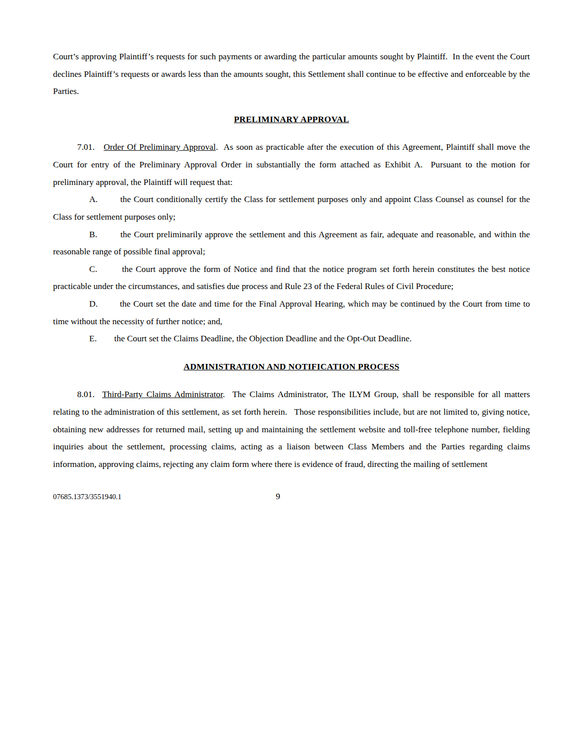Court’s approving Plaintiff’s requests for such payments or awarding the particular amounts sought by Plaintiff. In the event the Court declines Plaintiff’s requests or awards less than the amounts sought, this Settlement shall continue to be effective and enforceable by the Parties.
PRELIMINARY APPROVAL
7.01. Order Of Preliminary Approval. As soon as practicable after the execution of this Agreement, Plaintiff shall move the Court for entry of the Preliminary Approval Order in substantially the form attached as Exhibit A. Pursuant to the motion for preliminary approval, the Plaintiff will request that:
A. the Court conditionally certify the Class for settlement purposes only and appoint Class Counsel as counsel for the Class for settlement purposes only;
B. the Court preliminarily approve the settlement and this Agreement as fair, adequate and reasonable, and within the reasonable range of possible final approval;
C. the Court approve the form of Notice and find that the notice program set forth herein constitutes the best notice practicable under the circumstances, and satisfies due process and Rule 23 of the Federal Rules of Civil Procedure;
D. the Court set the date and time for the Final Approval Hearing, which may be continued by the Court from time to time without the necessity of further notice; and,
E. the Court set the Claims Deadline, the Objection Deadline and the Opt-Out Deadline.
ADMINISTRATION AND NOTIFICATION PROCESS
8.01. Third-Party Claims Administrator. The Claims Administrator, The ILYM Group, shall be responsible for all matters relating to the administration of this settlement, as set forth herein. Those responsibilities include, but are not limited to, giving notice, obtaining new addresses for returned mail, setting up and maintaining the settlement website and toll-free telephone number, fielding inquiries about the settlement, processing claims, acting as a liaison between Class Members and the Parties regarding claims information, approving claims, rejecting any claim form where there is evidence of fraud, directing the mailing of settlement
07685.1373/3551940.1 9